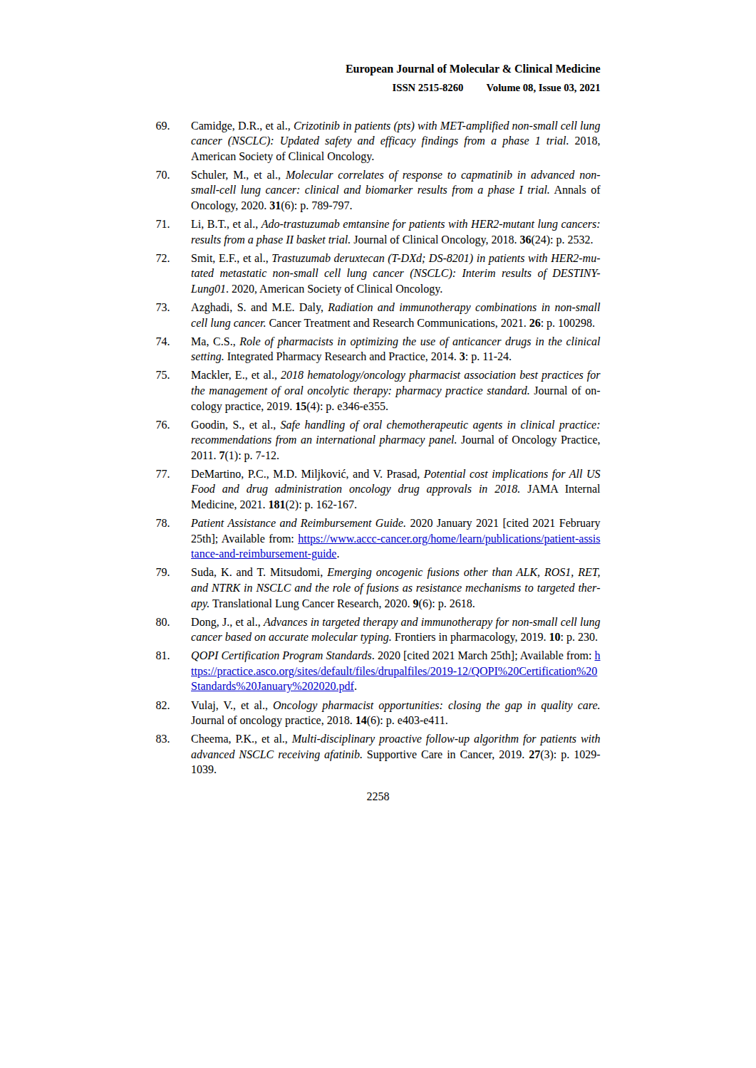European Journal of Molecular & Clinical Medicine
ISSN 2515-8260 Volume 08, Issue 03, 2021
69. Camidge, D.R., et al., Crizotinib in patients (pts) with MET-amplified non-small cell lung cancer (NSCLC): Updated safety and efficacy findings from a phase 1 trial. 2018, American Society of Clinical Oncology.
70. Schuler, M., et al., Molecular correlates of response to capmatinib in advanced non-small-cell lung cancer: clinical and biomarker results from a phase I trial. Annals of Oncology, 2020. 31(6): p. 789-797.
71. Li, B.T., et al., Ado-trastuzumab emtansine for patients with HER2-mutant lung cancers: results from a phase II basket trial. Journal of Clinical Oncology, 2018. 36(24): p. 2532.
72. Smit, E.F., et al., Trastuzumab deruxtecan (T-DXd; DS-8201) in patients with HER2-mutated metastatic non-small cell lung cancer (NSCLC): Interim results of DESTINY-Lung01. 2020, American Society of Clinical Oncology.
73. Azghadi, S. and M.E. Daly, Radiation and immunotherapy combinations in non-small cell lung cancer. Cancer Treatment and Research Communications, 2021. 26: p. 100298.
74. Ma, C.S., Role of pharmacists in optimizing the use of anticancer drugs in the clinical setting. Integrated Pharmacy Research and Practice, 2014. 3: p. 11-24.
75. Mackler, E., et al., 2018 hematology/oncology pharmacist association best practices for the management of oral oncolytic therapy: pharmacy practice standard. Journal of oncology practice, 2019. 15(4): p. e346-e355.
76. Goodin, S., et al., Safe handling of oral chemotherapeutic agents in clinical practice: recommendations from an international pharmacy panel. Journal of Oncology Practice, 2011. 7(1): p. 7-12.
77. DeMartino, P.C., M.D. Miljković, and V. Prasad, Potential cost implications for All US Food and drug administration oncology drug approvals in 2018. JAMA Internal Medicine, 2021. 181(2): p. 162-167.
78. Patient Assistance and Reimbursement Guide. 2020 January 2021 [cited 2021 February 25th]; Available from: https://www.accc-cancer.org/home/learn/publications/patient-assistance-and-reimbursement-guide.
79. Suda, K. and T. Mitsudomi, Emerging oncogenic fusions other than ALK, ROS1, RET, and NTRK in NSCLC and the role of fusions as resistance mechanisms to targeted therapy. Translational Lung Cancer Research, 2020. 9(6): p. 2618.
80. Dong, J., et al., Advances in targeted therapy and immunotherapy for non-small cell lung cancer based on accurate molecular typing. Frontiers in pharmacology, 2019. 10: p. 230.
81. QOPI Certification Program Standards. 2020 [cited 2021 March 25th]; Available from: https://practice.asco.org/sites/default/files/drupalfiles/2019-12/QOPI%20Certification%20Standards%20January%202020.pdf.
82. Vulaj, V., et al., Oncology pharmacist opportunities: closing the gap in quality care. Journal of oncology practice, 2018. 14(6): p. e403-e411.
83. Cheema, P.K., et al., Multi-disciplinary proactive follow-up algorithm for patients with advanced NSCLC receiving afatinib. Supportive Care in Cancer, 2019. 27(3): p. 1029-1039.
2258